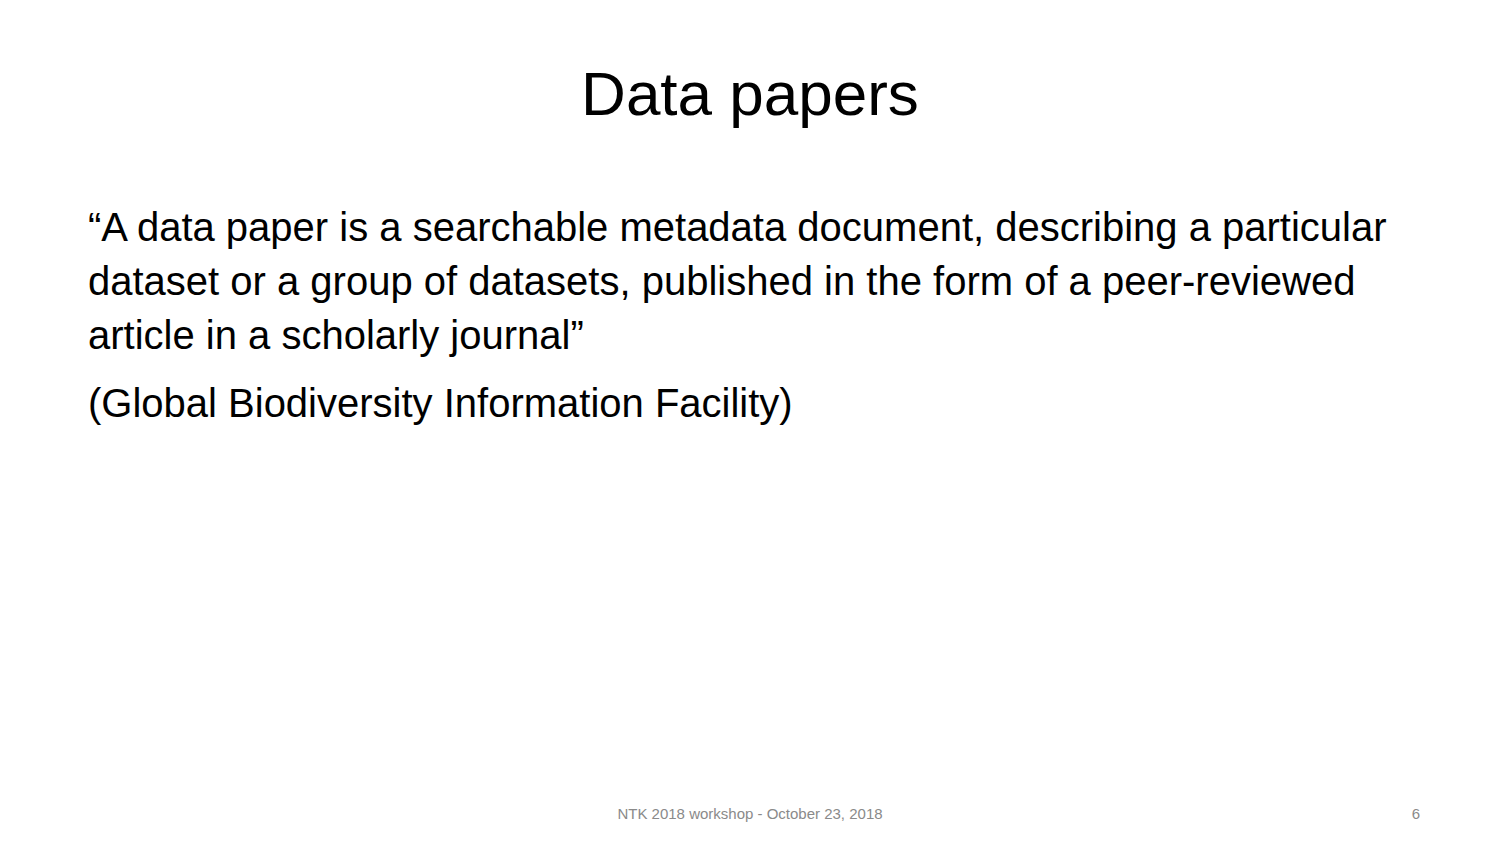Data papers
“A data paper is a searchable metadata document, describing a particular dataset or a group of datasets, published in the form of a peer-reviewed article in a scholarly journal”
(Global Biodiversity Information Facility)
NTK 2018 workshop - October 23, 2018
6